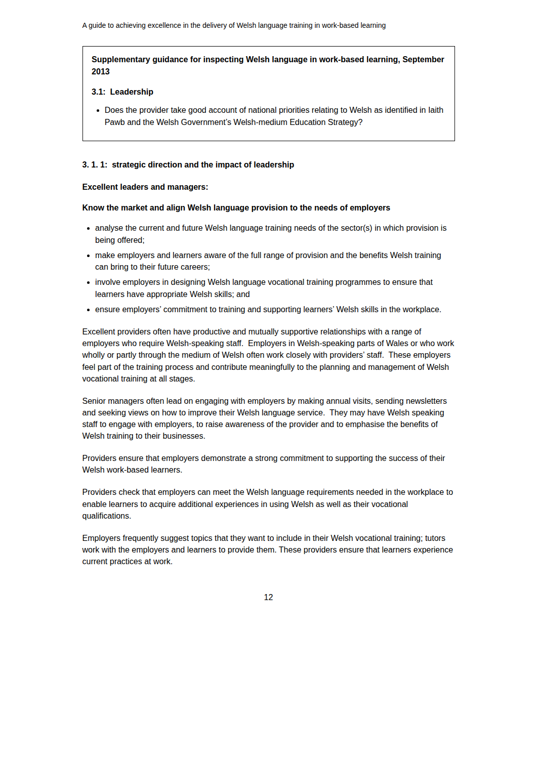A guide to achieving excellence in the delivery of Welsh language training in work-based learning
Supplementary guidance for inspecting Welsh language in work-based learning, September 2013
3.1: Leadership
Does the provider take good account of national priorities relating to Welsh as identified in Iaith Pawb and the Welsh Government’s Welsh-medium Education Strategy?
3. 1. 1: strategic direction and the impact of leadership
Excellent leaders and managers:
Know the market and align Welsh language provision to the needs of employers
analyse the current and future Welsh language training needs of the sector(s) in which provision is being offered;
make employers and learners aware of the full range of provision and the benefits Welsh training can bring to their future careers;
involve employers in designing Welsh language vocational training programmes to ensure that learners have appropriate Welsh skills; and
ensure employers’ commitment to training and supporting learners’ Welsh skills in the workplace.
Excellent providers often have productive and mutually supportive relationships with a range of employers who require Welsh-speaking staff. Employers in Welsh-speaking parts of Wales or who work wholly or partly through the medium of Welsh often work closely with providers’ staff. These employers feel part of the training process and contribute meaningfully to the planning and management of Welsh vocational training at all stages.
Senior managers often lead on engaging with employers by making annual visits, sending newsletters and seeking views on how to improve their Welsh language service. They may have Welsh speaking staff to engage with employers, to raise awareness of the provider and to emphasise the benefits of Welsh training to their businesses.
Providers ensure that employers demonstrate a strong commitment to supporting the success of their Welsh work-based learners.
Providers check that employers can meet the Welsh language requirements needed in the workplace to enable learners to acquire additional experiences in using Welsh as well as their vocational qualifications.
Employers frequently suggest topics that they want to include in their Welsh vocational training; tutors work with the employers and learners to provide them. These providers ensure that learners experience current practices at work.
12